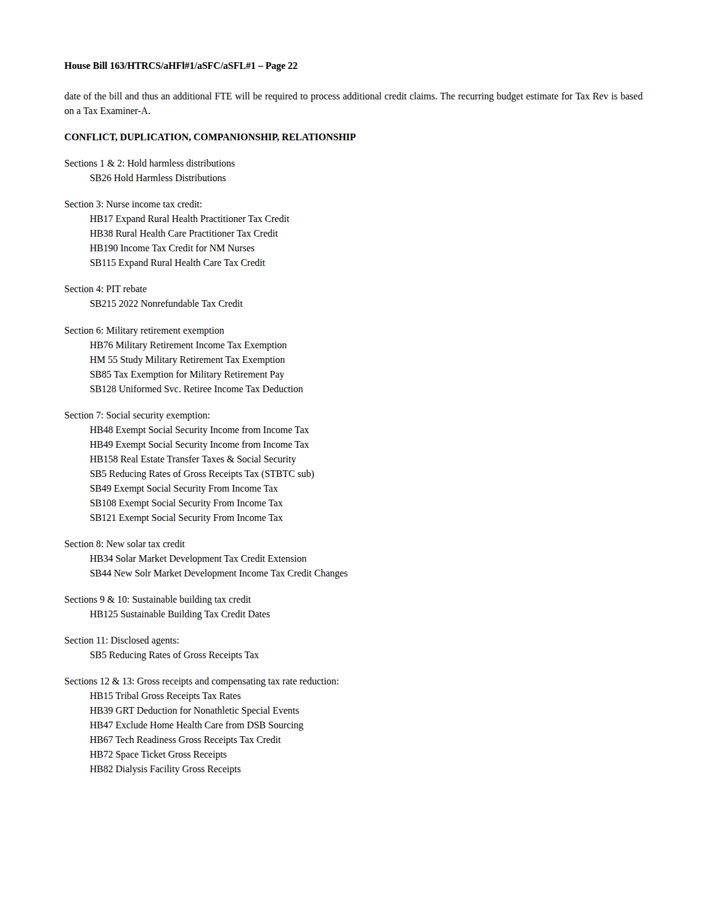House Bill 163/HTRCS/aHFl#1/aSFC/aSFL#1 – Page 22
date of the bill and thus an additional FTE will be required to process additional credit claims. The recurring budget estimate for Tax Rev is based on a Tax Examiner-A.
Conflict, Duplication, Companionship, Relationship
Sections 1 & 2: Hold harmless distributions
SB26 Hold Harmless Distributions
Section 3: Nurse income tax credit:
HB17 Expand Rural Health Practitioner Tax Credit
HB38 Rural Health Care Practitioner Tax Credit
HB190 Income Tax Credit for NM Nurses
SB115 Expand Rural Health Care Tax Credit
Section 4: PIT rebate
SB215 2022 Nonrefundable Tax Credit
Section 6: Military retirement exemption
HB76 Military Retirement Income Tax Exemption
HM 55 Study Military Retirement Tax Exemption
SB85 Tax Exemption for Military Retirement Pay
SB128 Uniformed Svc. Retiree Income Tax Deduction
Section 7: Social security exemption:
HB48 Exempt Social Security Income from Income Tax
HB49 Exempt Social Security Income from Income Tax
HB158 Real Estate Transfer Taxes & Social Security
SB5 Reducing Rates of Gross Receipts Tax (STBTC sub)
SB49 Exempt Social Security From Income Tax
SB108 Exempt Social Security From Income Tax
SB121 Exempt Social Security From Income Tax
Section 8: New solar tax credit
HB34 Solar Market Development Tax Credit Extension
SB44 New Solr Market Development Income Tax Credit Changes
Sections 9 & 10: Sustainable building tax credit
HB125 Sustainable Building Tax Credit Dates
Section 11: Disclosed agents:
SB5 Reducing Rates of Gross Receipts Tax
Sections 12 & 13: Gross receipts and compensating tax rate reduction:
HB15 Tribal Gross Receipts Tax Rates
HB39 GRT Deduction for Nonathletic Special Events
HB47 Exclude Home Health Care from DSB Sourcing
HB67 Tech Readiness Gross Receipts Tax Credit
HB72 Space Ticket Gross Receipts
HB82 Dialysis Facility Gross Receipts